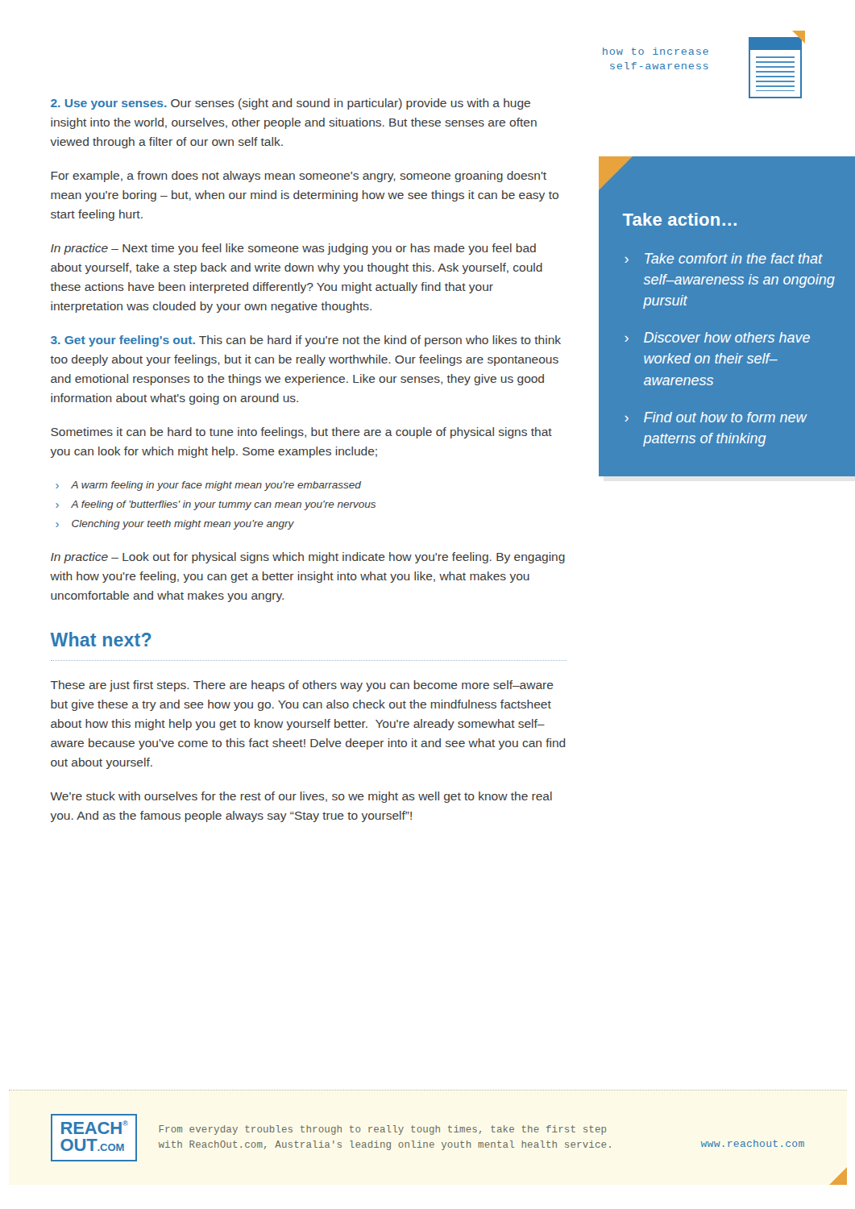how to increase
self-awareness
2. Use your senses. Our senses (sight and sound in particular) provide us with a huge insight into the world, ourselves, other people and situations. But these senses are often viewed through a filter of our own self talk.
For example, a frown does not always mean someone's angry, someone groaning doesn't mean you're boring – but, when our mind is determining how we see things it can be easy to start feeling hurt.
In practice – Next time you feel like someone was judging you or has made you feel bad about yourself, take a step back and write down why you thought this. Ask yourself, could these actions have been interpreted differently? You might actually find that your interpretation was clouded by your own negative thoughts.
3. Get your feeling's out. This can be hard if you're not the kind of person who likes to think too deeply about your feelings, but it can be really worthwhile. Our feelings are spontaneous and emotional responses to the things we experience. Like our senses, they give us good information about what's going on around us.
Sometimes it can be hard to tune into feelings, but there are a couple of physical signs that you can look for which might help. Some examples include;
A warm feeling in your face might mean you're embarrassed
A feeling of 'butterflies' in your tummy can mean you're nervous
Clenching your teeth might mean you're angry
In practice – Look out for physical signs which might indicate how you're feeling. By engaging with how you're feeling, you can get a better insight into what you like, what makes you uncomfortable and what makes you angry.
What next?
These are just first steps. There are heaps of others way you can become more self–aware but give these a try and see how you go. You can also check out the mindfulness factsheet about how this might help you get to know yourself better. You're already somewhat self–aware because you've come to this fact sheet! Delve deeper into it and see what you can find out about yourself.
We're stuck with ourselves for the rest of our lives, so we might as well get to know the real you. And as the famous people always say “Stay true to yourself”!
Take action…
Take comfort in the fact that self–awareness is an ongoing pursuit
Discover how others have worked on their self–awareness
Find out how to form new patterns of thinking
REACH® OUT.COM
From everyday troubles through to really tough times, take the first step
with ReachOut.com, Australia's leading online youth mental health service.
www.reachout.com